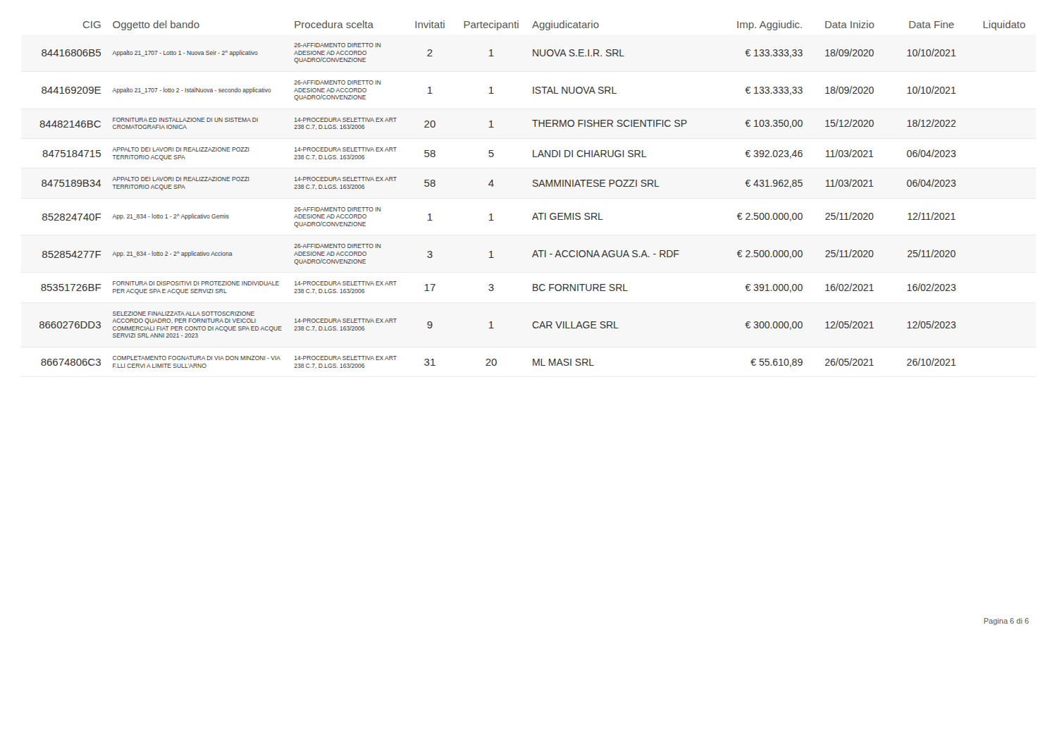| CIG | Oggetto del bando | Procedura scelta | Invitati | Partecipanti | Aggiudicatario | Imp. Aggiudic. | Data Inizio | Data Fine | Liquidato |
| --- | --- | --- | --- | --- | --- | --- | --- | --- | --- |
| 84416806B5 | Appalto 21_1707 - Lotto 1 - Nuova Seir - 2^ applicativo | 26-AFFIDAMENTO DIRETTO IN ADESIONE AD ACCORDO QUADRO/CONVENZIONE | 2 | 1 | NUOVA S.E.I.R. SRL | € 133.333,33 | 18/09/2020 | 10/10/2021 | |
| 844169209E | Appalto 21_1707 - lotto 2 - IstalNuova - secondo applicativo | 26-AFFIDAMENTO DIRETTO IN ADESIONE AD ACCORDO QUADRO/CONVENZIONE | 1 | 1 | ISTAL NUOVA SRL | € 133.333,33 | 18/09/2020 | 10/10/2021 | |
| 84482146BC | FORNITURA ED INSTALLAZIONE DI UN SISTEMA DI CROMATOGRAFIA IONICA | 14-PROCEDURA SELETTIVA EX ART 238 C.7, D.LGS. 163/2006 | 20 | 1 | THERMO FISHER SCIENTIFIC SP | € 103.350,00 | 15/12/2020 | 18/12/2022 | |
| 8475184715 | APPALTO DEI LAVORI DI REALIZZAZIONE POZZI TERRITORIO ACQUE SPA | 14-PROCEDURA SELETTIVA EX ART 238 C.7, D.LGS. 163/2006 | 58 | 5 | LANDI DI CHIARUGI SRL | € 392.023,46 | 11/03/2021 | 06/04/2023 | |
| 8475189B34 | APPALTO DEI LAVORI DI REALIZZAZIONE POZZI TERRITORIO ACQUE SPA | 14-PROCEDURA SELETTIVA EX ART 238 C.7, D.LGS. 163/2006 | 58 | 4 | SAMMINIATESE POZZI SRL | € 431.962,85 | 11/03/2021 | 06/04/2023 | |
| 852824740F | App. 21_834 - lotto 1 - 2^ Applicativo Gemis | 26-AFFIDAMENTO DIRETTO IN ADESIONE AD ACCORDO QUADRO/CONVENZIONE | 1 | 1 | ATI GEMIS SRL | € 2.500.000,00 | 25/11/2020 | 12/11/2021 | |
| 852854277F | App. 21_834 - lotto 2 - 2^ applicativo Acciona | 26-AFFIDAMENTO DIRETTO IN ADESIONE AD ACCORDO QUADRO/CONVENZIONE | 3 | 1 | ATI - ACCIONA AGUA S.A. - RDF | € 2.500.000,00 | 25/11/2020 | 25/11/2020 | |
| 85351726BF | FORNITURA DI DISPOSITIVI DI PROTEZIONE INDIVIDUALE PER ACQUE SPA E ACQUE SERVIZI SRL | 14-PROCEDURA SELETTIVA EX ART 238 C.7, D.LGS. 163/2006 | 17 | 3 | BC FORNITURE SRL | € 391.000,00 | 16/02/2021 | 16/02/2023 | |
| 8660276DD3 | SELEZIONE FINALIZZATA ALLA SOTTOSCRIZIONE ACCORDO QUADRO, PER FORNITURA DI VEICOLI COMMERCIALI FIAT PER CONTO DI ACQUE SPA ED ACQUE SERVIZI SRL ANNI 2021 - 2023 | 14-PROCEDURA SELETTIVA EX ART 238 C.7, D.LGS. 163/2006 | 9 | 1 | CAR VILLAGE SRL | € 300.000,00 | 12/05/2021 | 12/05/2023 | |
| 86674806C3 | COMPLETAMENTO FOGNATURA DI VIA DON MINZONI - VIA F.LLI CERVI A LIMITE SULL'ARNO | 14-PROCEDURA SELETTIVA EX ART 238 C.7, D.LGS. 163/2006 | 31 | 20 | ML MASI SRL | € 55.610,89 | 26/05/2021 | 26/10/2021 | |
Pagina 6 di 6